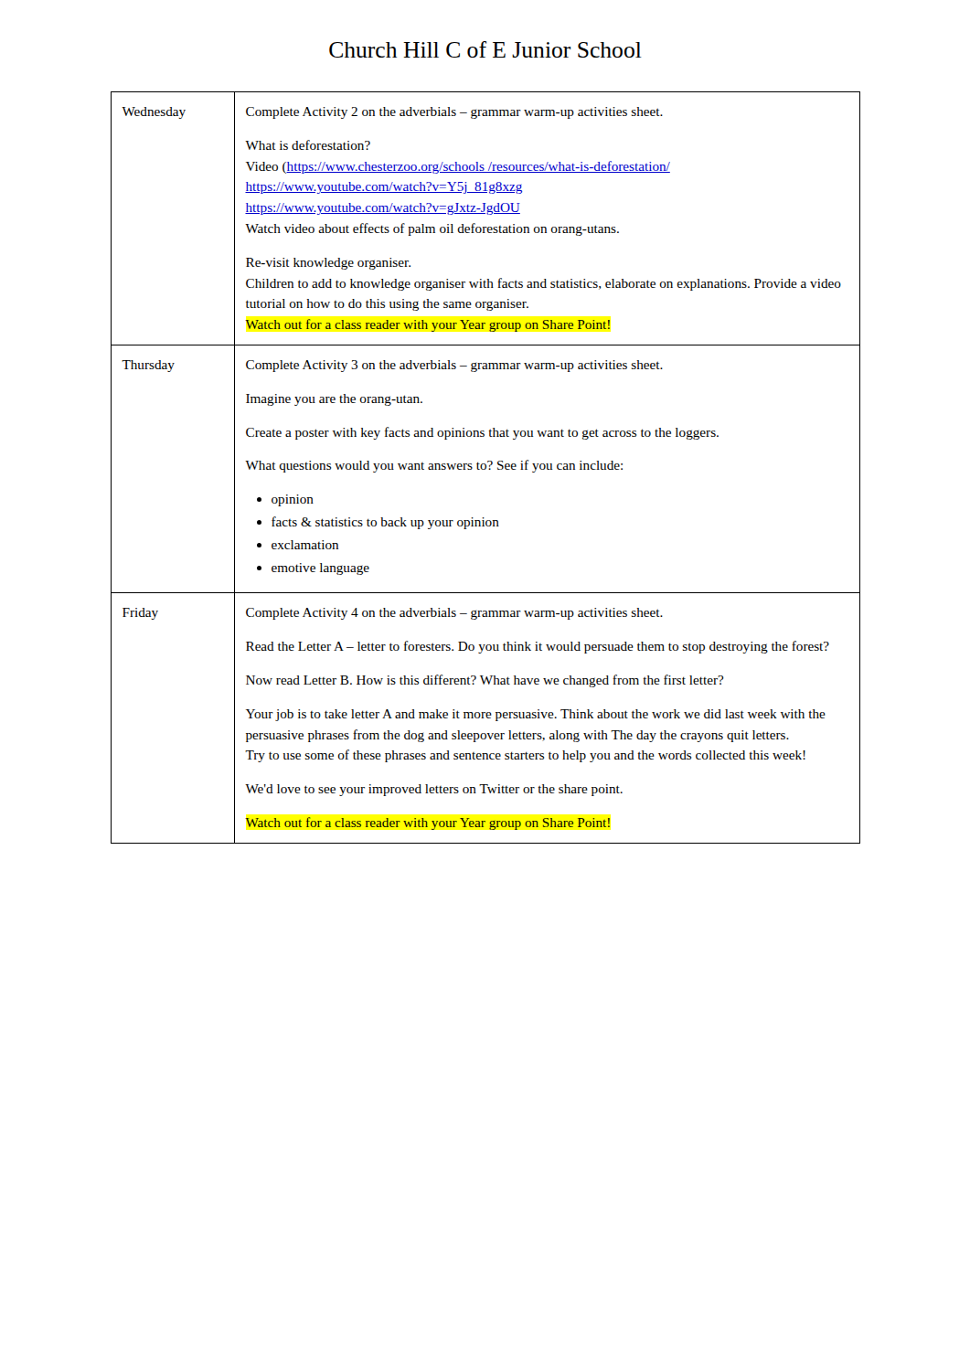Church Hill C of E Junior School
| Wednesday | Complete Activity 2 on the adverbials – grammar warm-up activities sheet. What is deforestation? Video ( https://www.chesterzoo.org/schools /resources/what-is-deforestation/ https://www.youtube.com/watch?v=Y5j_81g8xzg https://www.youtube.com/watch?v=gJxtz-JgdOU Watch video about effects of palm oil deforestation on orang-utans. Re-visit knowledge organiser. Children to add to knowledge organiser with facts and statistics, elaborate on explanations. Provide a video tutorial on how to do this using the same organiser. Watch out for a class reader with your Year group on Share Point! |
| Thursday | Complete Activity 3 on the adverbials – grammar warm-up activities sheet. Imagine you are the orang-utan. Create a poster with key facts and opinions that you want to get across to the loggers. What questions would you want answers to? See if you can include: opinion facts & statistics to back up your opinion exclamation emotive language |
| Friday | Complete Activity 4 on the adverbials – grammar warm-up activities sheet. Read the Letter A – letter to foresters. Do you think it would persuade them to stop destroying the forest? Now read Letter B. How is this different? What have we changed from the first letter? Your job is to take letter A and make it more persuasive. Think about the work we did last week with the persuasive phrases from the dog and sleepover letters, along with The day the crayons quit letters. Try to use some of these phrases and sentence starters to help you and the words collected this week! We'd love to see your improved letters on Twitter or the share point. Watch out for a class reader with your Year group on Share Point! |